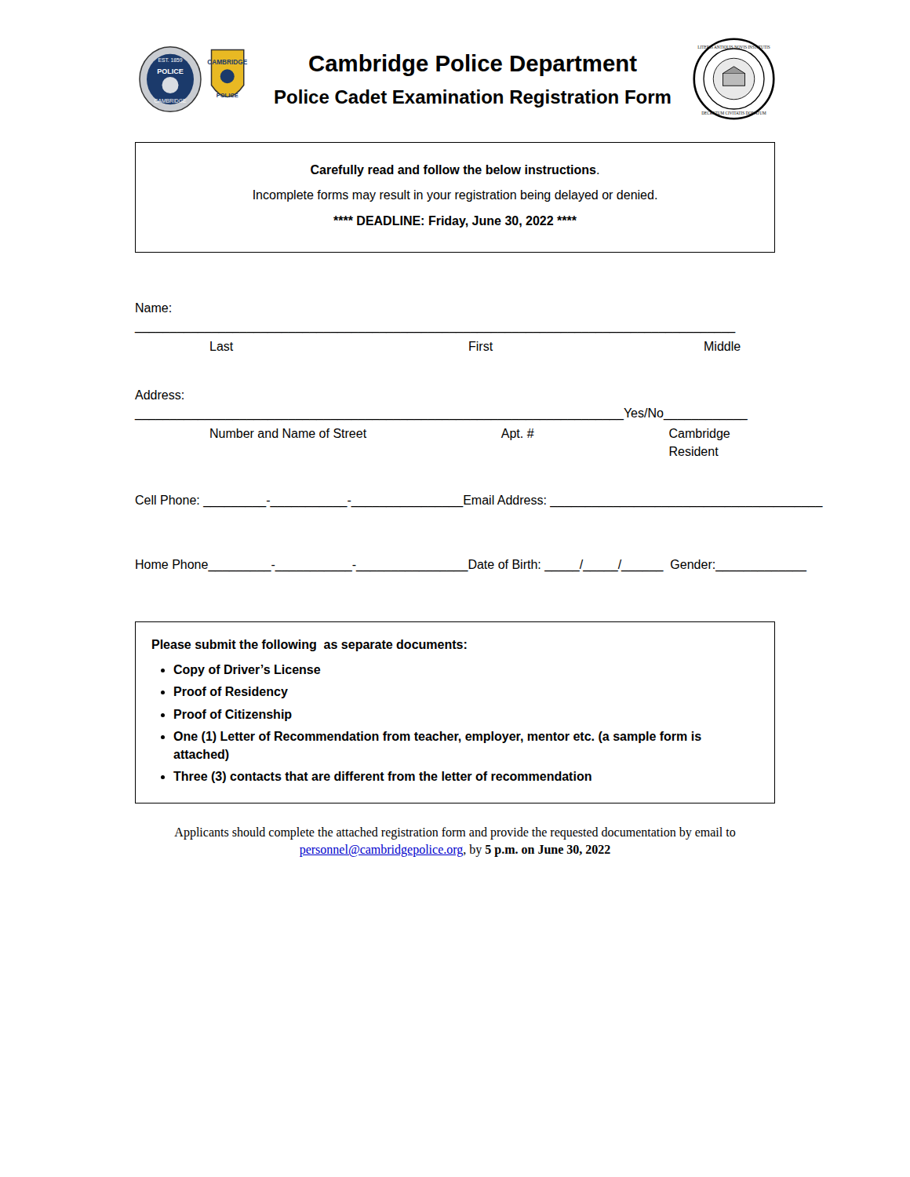Cambridge Police Department
Police Cadet Examination Registration Form
Carefully read and follow the below instructions.
Incomplete forms may result in your registration being delayed or denied.
**** DEADLINE: Friday, June 30, 2022 ****
Name: ______________________________________________________________________________________
Last First Middle
Address: ______________________________________________________________________Yes/No____________
Number and Name of Street Apt. # Cambridge Resident
Cell Phone: _________-___________-________________
Email Address: _______________________________________
Home Phone_________-___________-________________
Date of Birth: _____/_____/______ Gender:_____________
Please submit the following as separate documents:
Copy of Driver’s License
Proof of Residency
Proof of Citizenship
One (1) Letter of Recommendation from teacher, employer, mentor etc. (a sample form is attached)
Three (3) contacts that are different from the letter of recommendation
Applicants should complete the attached registration form and provide the requested documentation by email to personnel@cambridgepolice.org, by 5 p.m. on June 30, 2022